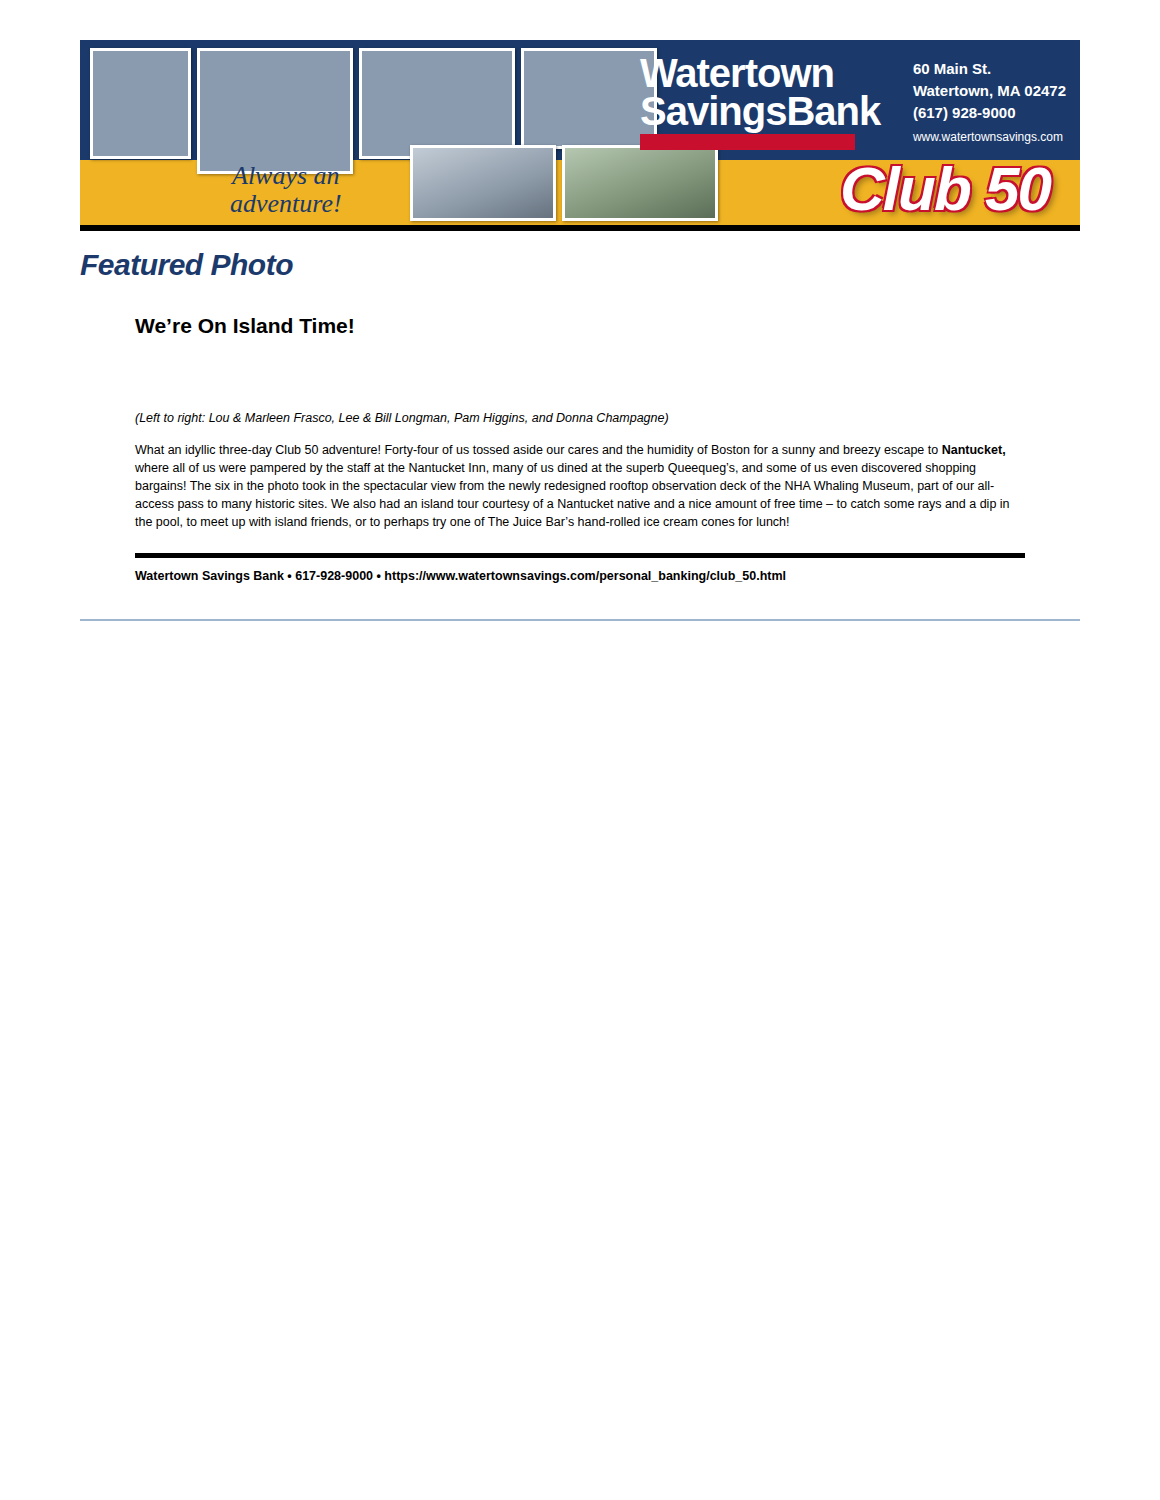Always an
adventure!
Watertown SavingsBank
60 Main St.
Watertown, MA 02472
(617) 928-9000
www.watertownsavings.com
Club 50
Featured Photo
We’re On Island Time!
(Left to right: Lou & Marleen Frasco, Lee & Bill Longman, Pam Higgins, and Donna Champagne)
What an idyllic three-day Club 50 adventure! Forty-four of us tossed aside our cares and the humidity of Boston for a sunny and breezy escape to Nantucket, where all of us were pampered by the staff at the Nantucket Inn, many of us dined at the superb Queequeg’s, and some of us even discovered shopping bargains! The six in the photo took in the spectacular view from the newly redesigned rooftop observation deck of the NHA Whaling Museum, part of our all-access pass to many historic sites. We also had an island tour courtesy of a Nantucket native and a nice amount of free time – to catch some rays and a dip in the pool, to meet up with island friends, or to perhaps try one of The Juice Bar’s hand-rolled ice cream cones for lunch!
Watertown Savings Bank • 617-928-9000 • https://www.watertownsavings.com/personal_banking/club_50.html